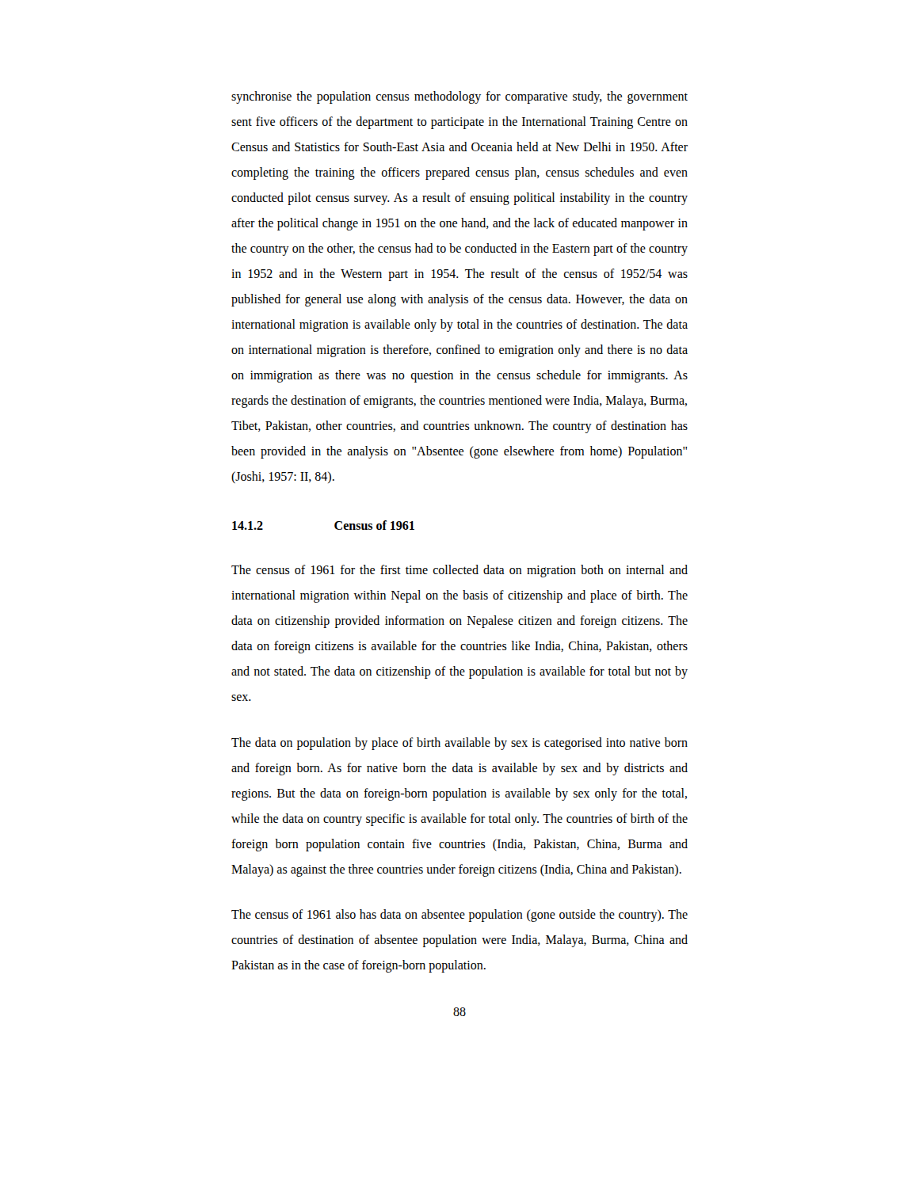synchronise the population census methodology for comparative study, the government sent five officers of the department to participate in the International Training Centre on Census and Statistics for South-East Asia and Oceania held at New Delhi in 1950. After completing the training the officers prepared census plan, census schedules and even conducted pilot census survey. As a result of ensuing political instability in the country after the political change in 1951 on the one hand, and the lack of educated manpower in the country on the other, the census had to be conducted in the Eastern part of the country in 1952 and in the Western part in 1954. The result of the census of 1952/54 was published for general use along with analysis of the census data. However, the data on international migration is available only by total in the countries of destination. The data on international migration is therefore, confined to emigration only and there is no data on immigration as there was no question in the census schedule for immigrants. As regards the destination of emigrants, the countries mentioned were India, Malaya, Burma, Tibet, Pakistan, other countries, and countries unknown. The country of destination has been provided in the analysis on "Absentee (gone elsewhere from home) Population" (Joshi, 1957: II, 84).
14.1.2 Census of 1961
The census of 1961 for the first time collected data on migration both on internal and international migration within Nepal on the basis of citizenship and place of birth. The data on citizenship provided information on Nepalese citizen and foreign citizens. The data on foreign citizens is available for the countries like India, China, Pakistan, others and not stated. The data on citizenship of the population is available for total but not by sex.
The data on population by place of birth available by sex is categorised into native born and foreign born. As for native born the data is available by sex and by districts and regions. But the data on foreign-born population is available by sex only for the total, while the data on country specific is available for total only. The countries of birth of the foreign born population contain five countries (India, Pakistan, China, Burma and Malaya) as against the three countries under foreign citizens (India, China and Pakistan).
The census of 1961 also has data on absentee population (gone outside the country). The countries of destination of absentee population were India, Malaya, Burma, China and Pakistan as in the case of foreign-born population.
88